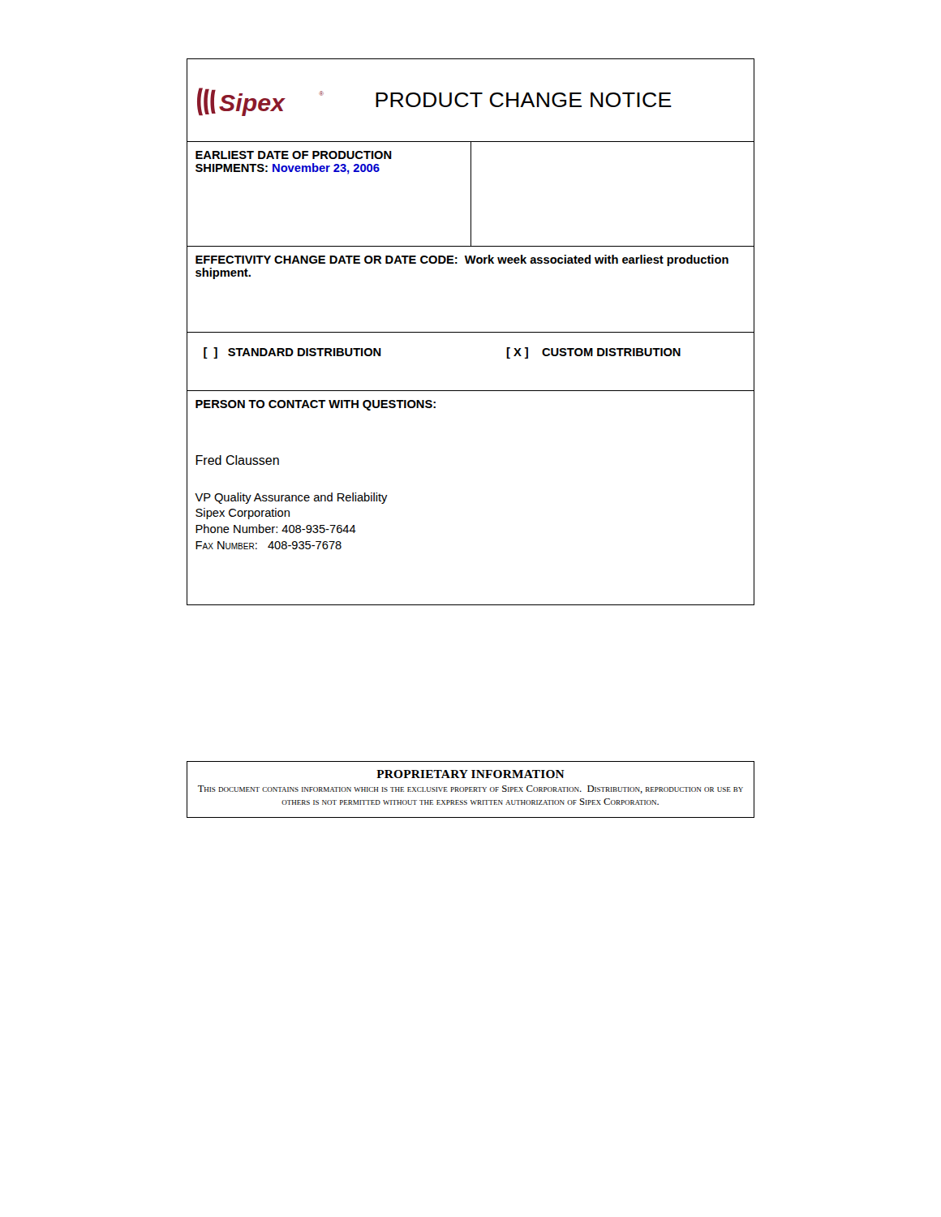| Sipex ® PRODUCT CHANGE NOTICE |
| EARLIEST DATE OF PRODUCTION SHIPMENTS: November 23, 2006 | |
| EFFECTIVITY CHANGE DATE OR DATE CODE: Work week associated with earliest production shipment. |
| / [ ] STANDARD DISTRIBUTION / [ X ] CUSTOM DISTRIBUTION / |
| PERSON TO CONTACT WITH QUESTIONS: Fred Claussen VP Quality Assurance and Reliability Sipex Corporation Phone Number: 408-935-7644 Fax Number : 408-935-7678 |
PROPRIETARY INFORMATION
This document contains information which is the exclusive property of Sipex Corporation. Distribution, reproduction or use by others is not permitted without the express written authorization of Sipex Corporation.